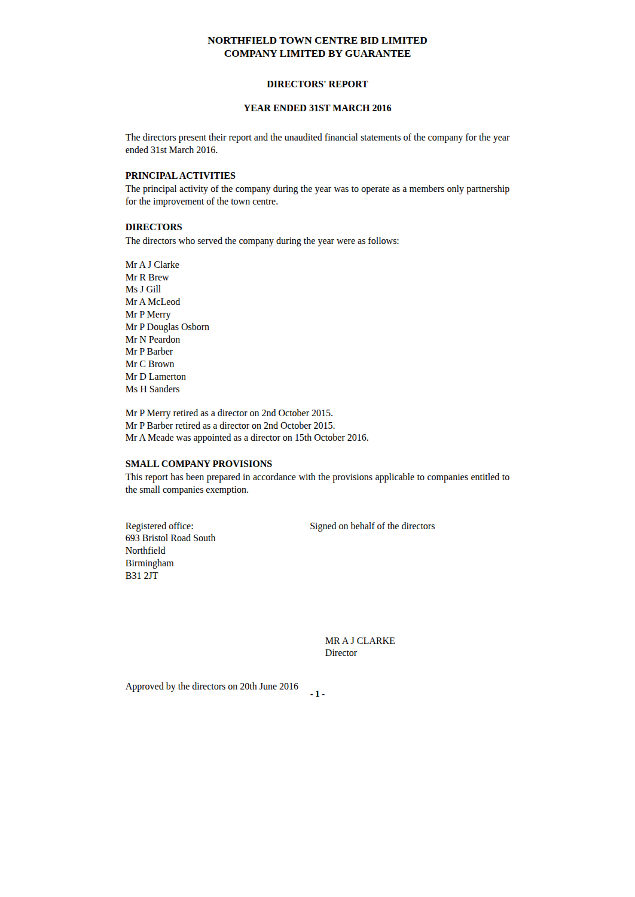NORTHFIELD TOWN CENTRE BID LIMITED
COMPANY LIMITED BY GUARANTEE
DIRECTORS' REPORT
YEAR ENDED 31ST MARCH 2016
The directors present their report and the unaudited financial statements of the company for the year ended 31st March 2016.
PRINCIPAL ACTIVITIES
The principal activity of the company during the year was to operate as a members only partnership for the improvement of the town centre.
DIRECTORS
The directors who served the company during the year were as follows:
Mr A J Clarke
Mr R Brew
Ms J Gill
Mr A McLeod
Mr P Merry
Mr P Douglas Osborn
Mr N Peardon
Mr P Barber
Mr C Brown
Mr D Lamerton
Ms H Sanders
Mr P Merry retired as a director on 2nd October 2015.
Mr P Barber retired as a director on 2nd October 2015.
Mr A Meade was appointed as a director on 15th October 2016.
SMALL COMPANY PROVISIONS
This report has been prepared in accordance with the provisions applicable to companies entitled to the small companies exemption.
Registered office:
693 Bristol Road South
Northfield
Birmingham
B31 2JT
Signed on behalf of the directors
MR A J CLARKE
Director
Approved by the directors on 20th June 2016
- 1 -